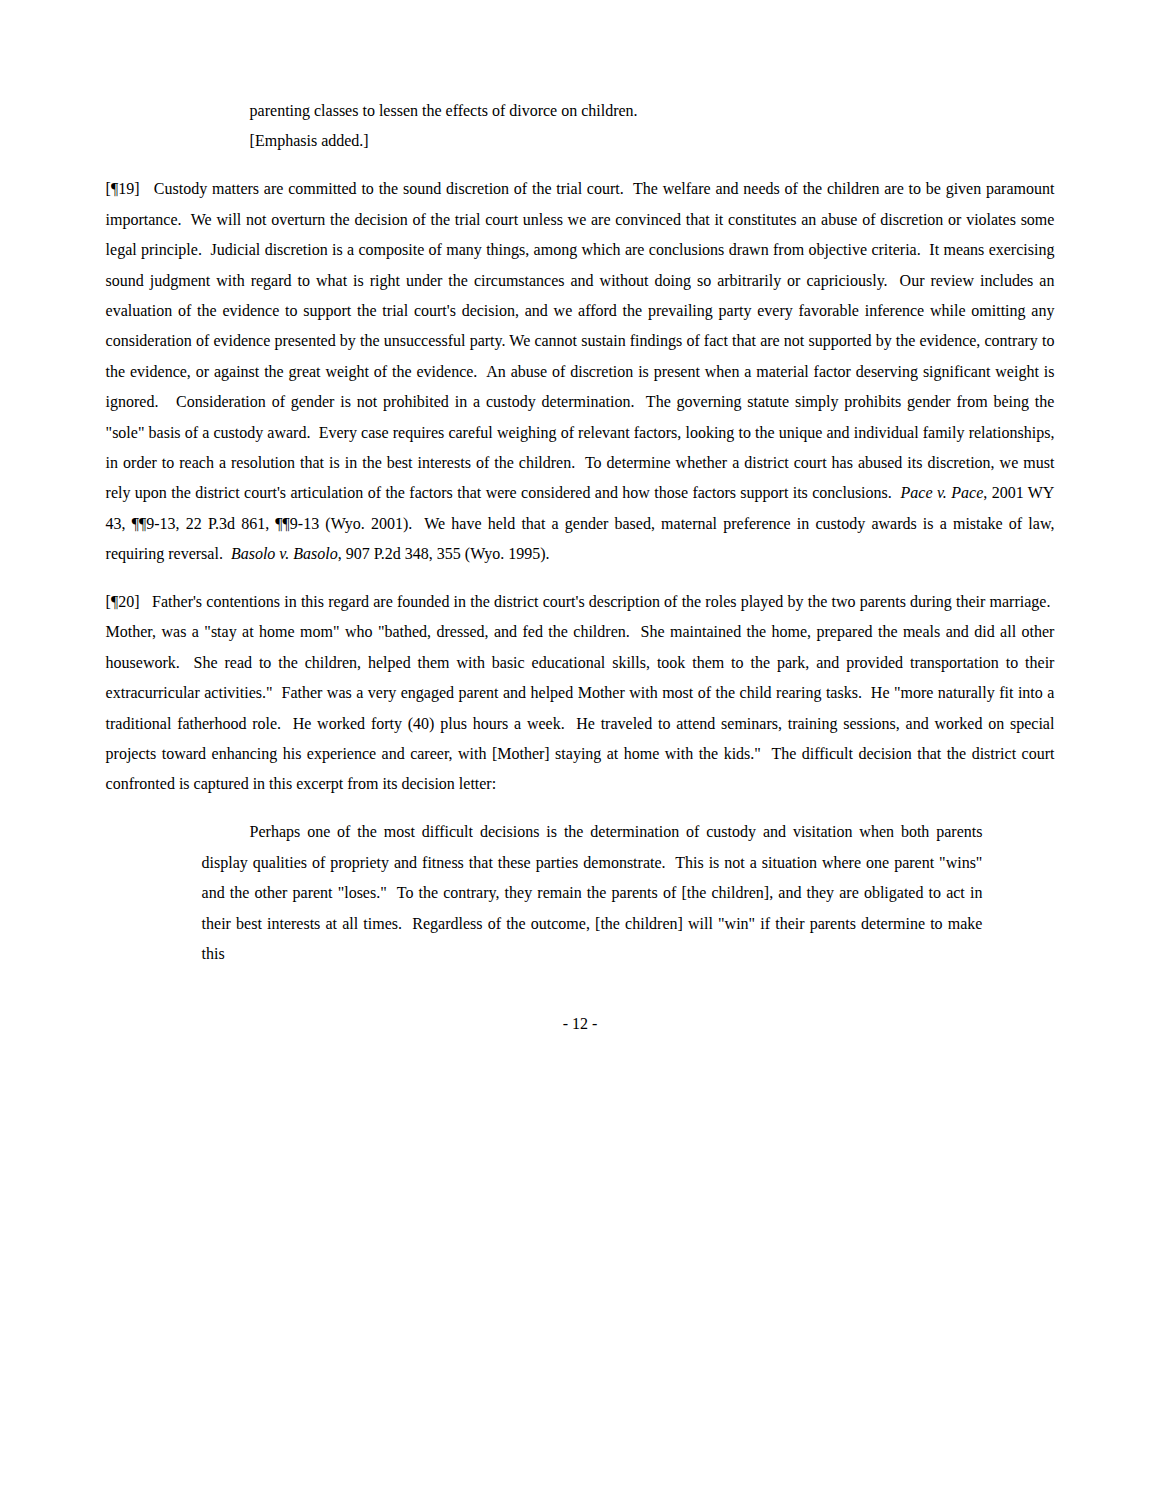parenting classes to lessen the effects of divorce on children.
[Emphasis added.]
[¶19] Custody matters are committed to the sound discretion of the trial court. The welfare and needs of the children are to be given paramount importance. We will not overturn the decision of the trial court unless we are convinced that it constitutes an abuse of discretion or violates some legal principle. Judicial discretion is a composite of many things, among which are conclusions drawn from objective criteria. It means exercising sound judgment with regard to what is right under the circumstances and without doing so arbitrarily or capriciously. Our review includes an evaluation of the evidence to support the trial court's decision, and we afford the prevailing party every favorable inference while omitting any consideration of evidence presented by the unsuccessful party. We cannot sustain findings of fact that are not supported by the evidence, contrary to the evidence, or against the great weight of the evidence. An abuse of discretion is present when a material factor deserving significant weight is ignored. Consideration of gender is not prohibited in a custody determination. The governing statute simply prohibits gender from being the "sole" basis of a custody award. Every case requires careful weighing of relevant factors, looking to the unique and individual family relationships, in order to reach a resolution that is in the best interests of the children. To determine whether a district court has abused its discretion, we must rely upon the district court's articulation of the factors that were considered and how those factors support its conclusions. Pace v. Pace, 2001 WY 43, ¶¶9-13, 22 P.3d 861, ¶¶9-13 (Wyo. 2001). We have held that a gender based, maternal preference in custody awards is a mistake of law, requiring reversal. Basolo v. Basolo, 907 P.2d 348, 355 (Wyo. 1995).
[¶20] Father's contentions in this regard are founded in the district court's description of the roles played by the two parents during their marriage. Mother, was a "stay at home mom" who "bathed, dressed, and fed the children. She maintained the home, prepared the meals and did all other housework. She read to the children, helped them with basic educational skills, took them to the park, and provided transportation to their extracurricular activities." Father was a very engaged parent and helped Mother with most of the child rearing tasks. He "more naturally fit into a traditional fatherhood role. He worked forty (40) plus hours a week. He traveled to attend seminars, training sessions, and worked on special projects toward enhancing his experience and career, with [Mother] staying at home with the kids." The difficult decision that the district court confronted is captured in this excerpt from its decision letter:
Perhaps one of the most difficult decisions is the determination of custody and visitation when both parents display qualities of propriety and fitness that these parties demonstrate. This is not a situation where one parent "wins" and the other parent "loses." To the contrary, they remain the parents of [the children], and they are obligated to act in their best interests at all times. Regardless of the outcome, [the children] will "win" if their parents determine to make this
- 12 -